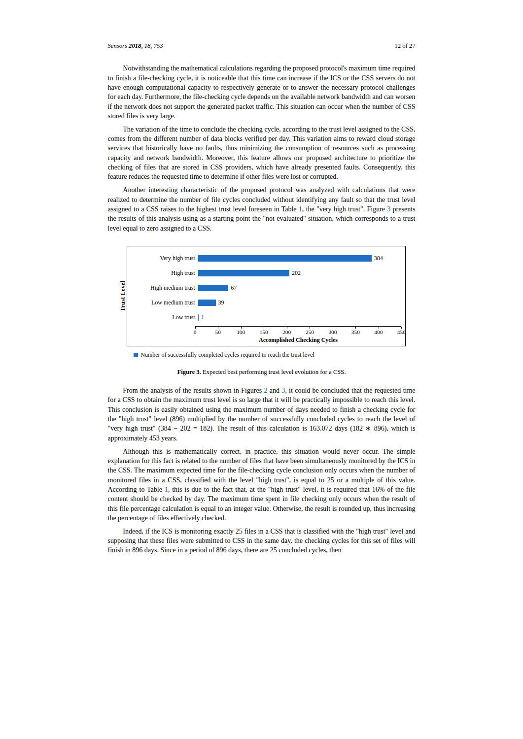Sensors 2018, 18, 753
12 of 27
Notwithstanding the mathematical calculations regarding the proposed protocol's maximum time required to finish a file-checking cycle, it is noticeable that this time can increase if the ICS or the CSS servers do not have enough computational capacity to respectively generate or to answer the necessary protocol challenges for each day. Furthermore, the file-checking cycle depends on the available network bandwidth and can worsen if the network does not support the generated packet traffic. This situation can occur when the number of CSS stored files is very large.
The variation of the time to conclude the checking cycle, according to the trust level assigned to the CSS, comes from the different number of data blocks verified per day. This variation aims to reward cloud storage services that historically have no faults, thus minimizing the consumption of resources such as processing capacity and network bandwidth. Moreover, this feature allows our proposed architecture to prioritize the checking of files that are stored in CSS providers, which have already presented faults. Consequently, this feature reduces the requested time to determine if other files were lost or corrupted.
Another interesting characteristic of the proposed protocol was analyzed with calculations that were realized to determine the number of file cycles concluded without identifying any fault so that the trust level assigned to a CSS raises to the highest trust level foreseen in Table 1, the "very high trust". Figure 3 presents the results of this analysis using as a starting point the "not evaluated" situation, which corresponds to a trust level equal to zero assigned to a CSS.
Trust Level
Very high trust
384
High trust
202
High medium trust
67
Low medium trust
39
Low trust
1
0
50
100
150
200
250
300
350
400
450
Accomplished Checking Cycles
Number of successfully completed cycles required to reach the trust level
Figure 3. Expected best performing trust level evolution for a CSS.
From the analysis of the results shown in Figures 2 and 3, it could be concluded that the requested time for a CSS to obtain the maximum trust level is so large that it will be practically impossible to reach this level. This conclusion is easily obtained using the maximum number of days needed to finish a checking cycle for the "high trust" level (896) multiplied by the number of successfully concluded cycles to reach the level of "very high trust" (384 − 202 = 182). The result of this calculation is 163.072 days (182 ∗ 896), which is approximately 453 years.
Although this is mathematically correct, in practice, this situation would never occur. The simple explanation for this fact is related to the number of files that have been simultaneously monitored by the ICS in the CSS. The maximum expected time for the file-checking cycle conclusion only occurs when the number of monitored files in a CSS, classified with the level "high trust", is equal to 25 or a multiple of this value. According to Table 1, this is due to the fact that, at the "high trust" level, it is required that 16% of the file content should be checked by day. The maximum time spent in file checking only occurs when the result of this file percentage calculation is equal to an integer value. Otherwise, the result is rounded up, thus increasing the percentage of files effectively checked.
Indeed, if the ICS is monitoring exactly 25 files in a CSS that is classified with the "high trust" level and supposing that these files were submitted to CSS in the same day, the checking cycles for this set of files will finish in 896 days. Since in a period of 896 days, there are 25 concluded cycles, then